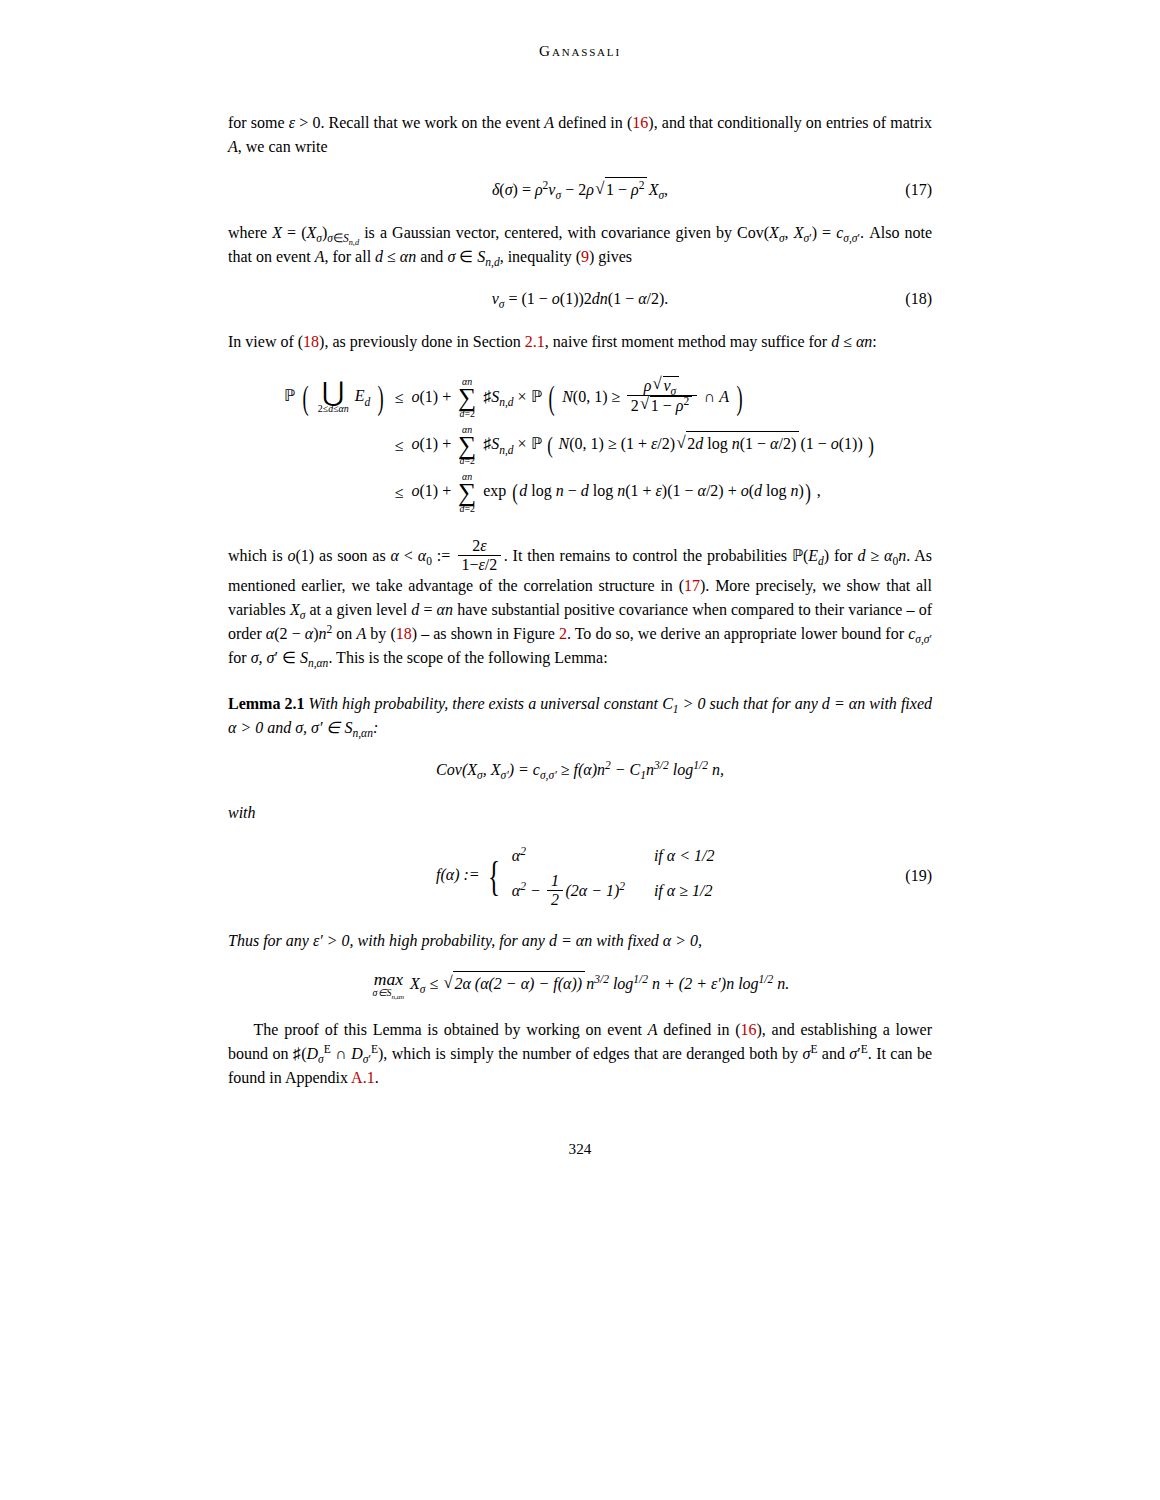Ganassali
for some ε > 0. Recall that we work on the event A defined in (16), and that conditionally on entries of matrix A, we can write
δ(σ) = ρ2vσ − 2ρ 1 − ρ2 Xσ, (17)
where X = (Xσ)σ∈Sn,d is a Gaussian vector, centered, with covariance given by Cov(Xσ, Xσ′) = cσ,σ′. Also note that on event A, for all d ≤ αn and σ ∈ Sn,d, inequality (9) gives
vσ = (1 − o(1))2dn(1 − α/2). (18)
In view of (18), as previously done in Section 2.1, naive first moment method may suffice for d ≤ αn:
ℙ ( ⋃2≤d≤αn Ed )
≤
o(1) + αn∑d=2 ♯Sn,d × ℙ ( N(0, 1) ≥ ρvσ 21 − ρ2 ∩ A )
≤
o(1) + αn∑d=2 ♯Sn,d × ℙ ( N(0, 1) ≥ (1 + ε/2)2d log n(1 − α/2)(1 − o(1)) )
≤
o(1) + αn∑d=2 exp (d log n − d log n(1 + ε)(1 − α/2) + o(d log n)) ,
which is o(1) as soon as α < α0 := 2ε 1−ε/2. It then remains to control the probabilities ℙ(Ed) for d ≥ α0n. As mentioned earlier, we take advantage of the correlation structure in (17). More precisely, we show that all variables Xσ at a given level d = αn have substantial positive covariance when compared to their variance – of order α(2 − α)n2 on A by (18) – as shown in Figure 2. To do so, we derive an appropriate lower bound for cσ,σ′ for σ, σ′ ∈ Sn,αn. This is the scope of the following Lemma:
Lemma 2.1 With high probability, there exists a universal constant C1 > 0 such that for any d = αn with fixed α > 0 and σ, σ′ ∈ Sn,αn:
Cov(Xσ, Xσ′) = cσ,σ′ ≥ f(α)n2 − C1n3/2 log1/2 n,
with
f(α) := { α2 if α < 1/2 α2 − 12(2α − 1)2 if α ≥ 1/2 (19)
Thus for any ε′ > 0, with high probability, for any d = αn with fixed α > 0,
max σ∈Sn,αn Xσ ≤ 2α (α(2 − α) − f(α)) n3/2 log1/2 n + (2 + ε′)n log1/2 n.
The proof of this Lemma is obtained by working on event A defined in (16), and establishing a lower bound on ♯(DσE ∩ Dσ′E), which is simply the number of edges that are deranged both by σE and σ′E. It can be found in Appendix A.1.
324